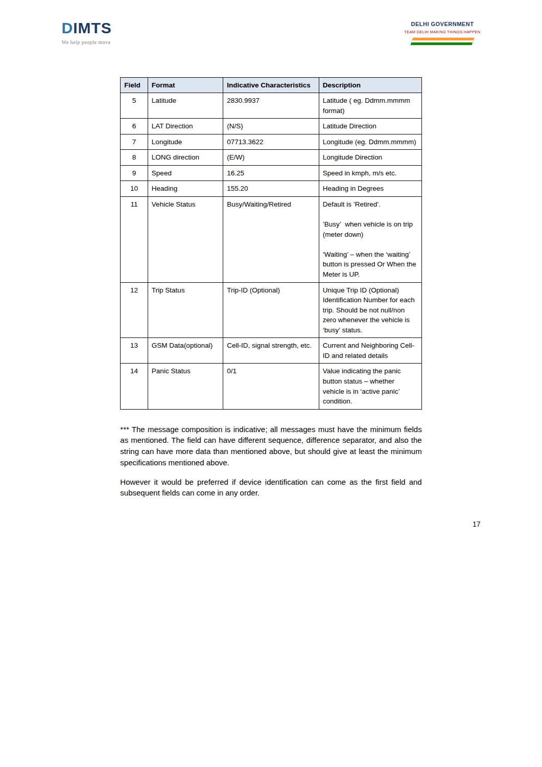DIMTS
We help people move
DELHI GOVERNMENT
TEAM DELHI MAKING THINGS HAPPEN
| Field | Format | Indicative Characteristics | Description |
| --- | --- | --- | --- |
| 5 | Latitude | 2830.9937 | Latitude ( eg. Ddmm.mmmm format) |
| 6 | LAT Direction | (N/S) | Latitude Direction |
| 7 | Longitude | 07713.3622 | Longitude (eg. Ddmm.mmmm) |
| 8 | LONG direction | (E/W) | Longitude Direction |
| 9 | Speed | 16.25 | Speed in kmph, m/s etc. |
| 10 | Heading | 155.20 | Heading in Degrees |
| 11 | Vehicle Status | Busy/Waiting/Retired | Default is ’Retired’. ’Busy’ when vehicle is on trip (meter down) ‘Waiting’ – when the ‘waiting’ button is pressed Or When the Meter is UP. |
| 12 | Trip Status | Trip-ID (Optional) | Unique Trip ID (Optional) Identification Number for each trip. Should be not null/non zero whenever the vehicle is ‘busy’ status. |
| 13 | GSM Data(optional) | Cell-ID, signal strength, etc. | Current and Neighboring Cell-ID and related details |
| 14 | Panic Status | 0/1 | Value indicating the panic button status – whether vehicle is in ‘active panic’ condition. |
*** The message composition is indicative; all messages must have the minimum fields as mentioned. The field can have different sequence, difference separator, and also the string can have more data than mentioned above, but should give at least the minimum specifications mentioned above.
However it would be preferred if device identification can come as the first field and subsequent fields can come in any order.
17